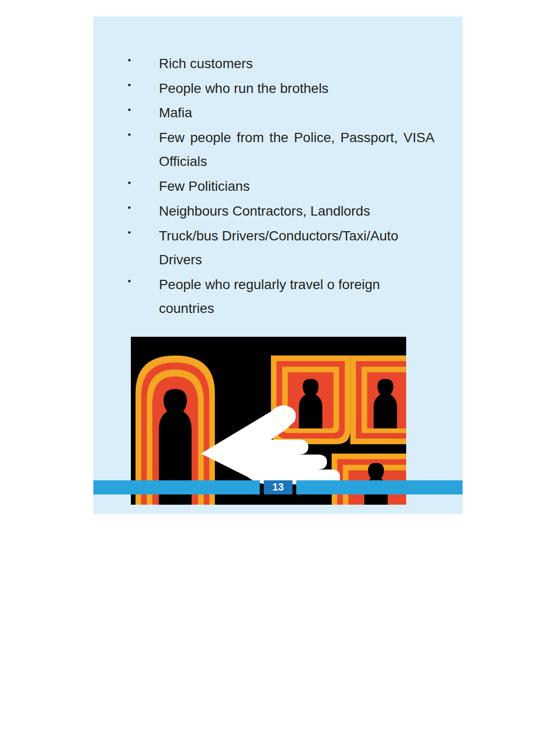Rich customers
People who run the brothels
Mafia
Few people from the Police, Passport, VISAOfficials
Few Politicians
Neighbours Contractors, Landlords
Truck/bus Drivers/Conductors/Taxi/Auto Drivers
People who regularly travel o foreign countries
13